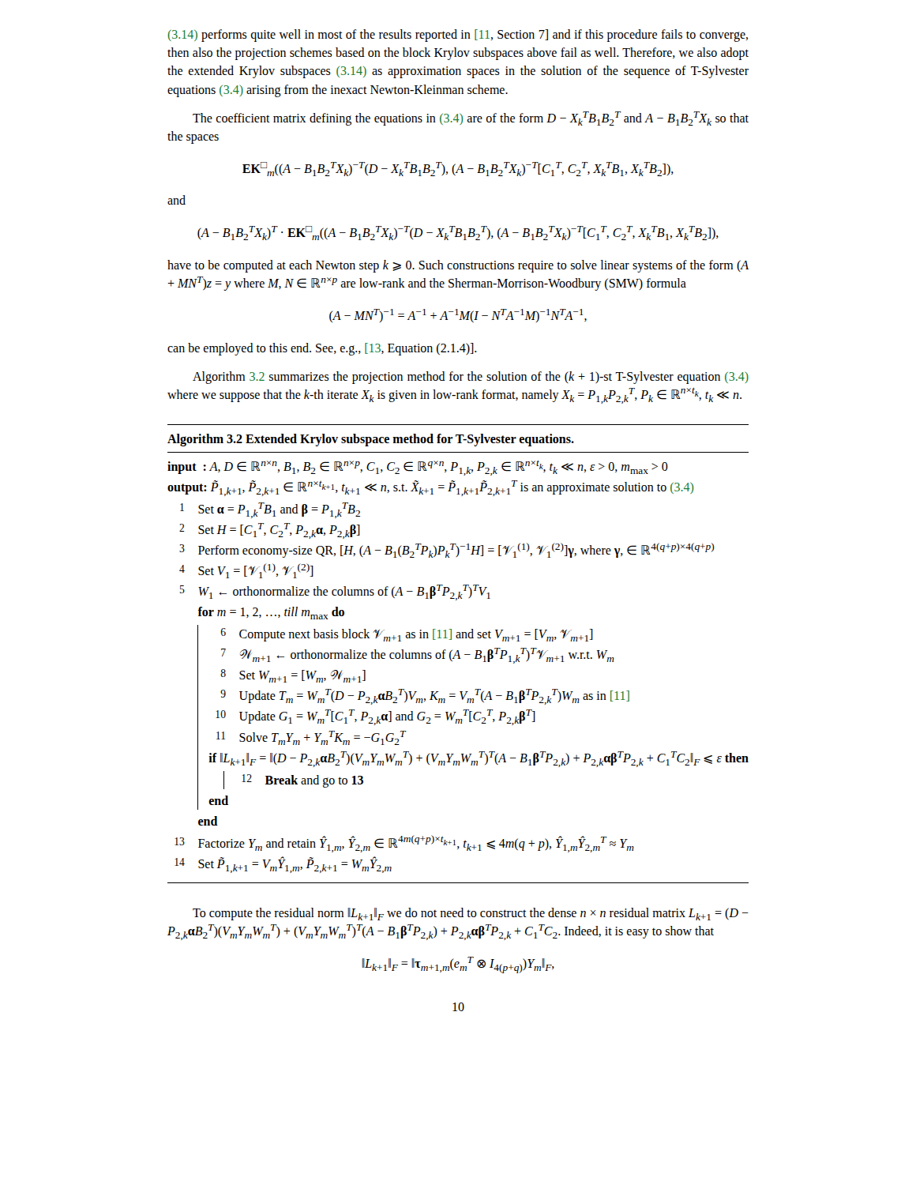(3.14) performs quite well in most of the results reported in [11, Section 7] and if this procedure fails to converge, then also the projection schemes based on the block Krylov subspaces above fail as well. Therefore, we also adopt the extended Krylov subspaces (3.14) as approximation spaces in the solution of the sequence of T-Sylvester equations (3.4) arising from the inexact Newton-Kleinman scheme.
The coefficient matrix defining the equations in (3.4) are of the form D − XkTB1B2T and A − B1B2TXk so that the spaces
EK□m((A − B1B2TXk)−T(D − XkTB1B2T), (A − B1B2TXk)−T[C1T, C2T, XkTB1, XkTB2]),
and
(A − B1B2TXk)T · EK□m((A − B1B2TXk)−T(D − XkTB1B2T), (A − B1B2TXk)−T[C1T, C2T, XkTB1, XkTB2]),
have to be computed at each Newton step k ⩾ 0. Such constructions require to solve linear systems of the form (A + MNT)z = y where M, N ∈ ℝn×p are low-rank and the Sherman-Morrison-Woodbury (SMW) formula
(A − MNT)−1 = A−1 + A−1M(I − NTA−1M)−1NTA−1,
can be employed to this end. See, e.g., [13, Equation (2.1.4)].
Algorithm 3.2 summarizes the projection method for the solution of the (k + 1)-st T-Sylvester equation (3.4) where we suppose that the k-th iterate Xk is given in low-rank format, namely Xk = P1,kP2,kT, Pk ∈ ℝn×tk, tk ≪ n.
Algorithm 3.2 Extended Krylov subspace method for T-Sylvester equations.
input : A, D ∈ ℝn×n, B1, B2 ∈ ℝn×p, C1, C2 ∈ ℝq×n, P1,k, P2,k ∈ ℝn×tk, tk ≪ n, ε > 0, mmax > 0
output: P̃1,k+1, P̃2,k+1 ∈ ℝn×tk+1, tk+1 ≪ n, s.t. X̃k+1 = P̃1,k+1P̃2,k+1T is an approximate solution to (3.4)
Set α = P1,kTB1 and β = P1,kTB2
Set H = [C1T, C2T, P2,kα, P2,kβ]
Perform economy-size QR, [H, (A − B1(B2TPk)PkT)−1H] = [𝒱1(1), 𝒱1(2)]γ, where γ, ∈ ℝ4(q+p)×4(q+p)
Set V1 = [𝒱1(1), 𝒱1(2)]
W1 ← orthonormalize the columns of (A − B1βTP2,kT)TV1
for m = 1, 2, …, till mmax do
Compute next basis block 𝒱m+1 as in [11] and set Vm+1 = [Vm, 𝒱m+1]
𝒲m+1 ← orthonormalize the columns of (A − B1βTP1,kT)T𝒱m+1 w.r.t. Wm
Set Wm+1 = [Wm, 𝒲m+1]
Update Tm = WmT(D − P2,kαB2T)Vm, Km = VmT(A − B1βTP2,kT)Wm as in [11]
Update G1 = WmT[C1T, P2,kα] and G2 = WmT[C2T, P2,kβT]
Solve TmYm + YmTKm = −G1G2T
if ‖Lk+1‖F = ‖(D − P2,kαB2T)(VmYmWmT) + (VmYmWmT)T(A − B1βTP2,k) + P2,kαβTP2,k + C1TC2‖F ⩽ ε then
Break and go to 13
end
end
Factorize Ym and retain Ŷ1,m, Ŷ2,m ∈ ℝ4m(q+p)×tk+1, tk+1 ⩽ 4m(q + p), Ŷ1,mŶ2,mT ≈ Ym
Set P̃1,k+1 = VmŶ1,m, P̃2,k+1 = WmŶ2,m
To compute the residual norm ‖Lk+1‖F we do not need to construct the dense n × n residual matrix Lk+1 = (D − P2,kαB2T)(VmYmWmT) + (VmYmWmT)T(A − B1βTP2,k) + P2,kαβTP2,k + C1TC2. Indeed, it is easy to show that
‖Lk+1‖F = ‖τm+1,m(emT ⊗ I4(p+q))Ym‖F,
10